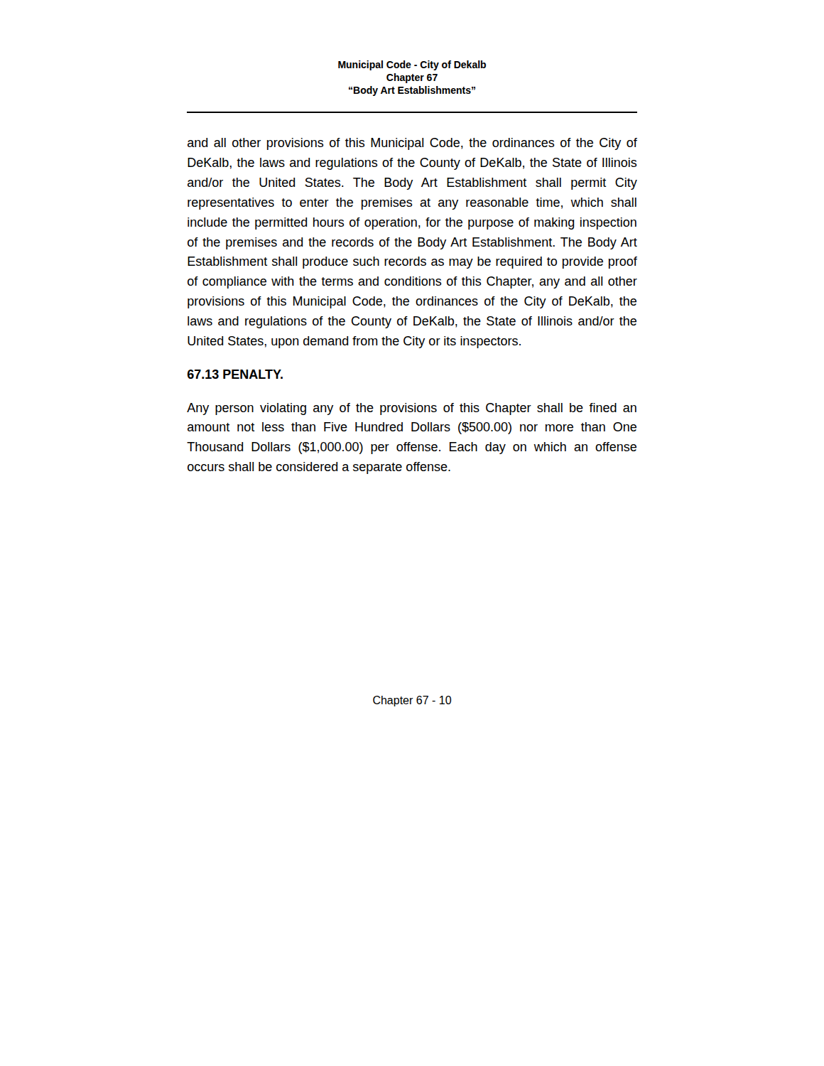Municipal Code - City of Dekalb Chapter 67 “Body Art Establishments”
and all other provisions of this Municipal Code, the ordinances of the City of DeKalb, the laws and regulations of the County of DeKalb, the State of Illinois and/or the United States. The Body Art Establishment shall permit City representatives to enter the premises at any reasonable time, which shall include the permitted hours of operation, for the purpose of making inspection of the premises and the records of the Body Art Establishment. The Body Art Establishment shall produce such records as may be required to provide proof of compliance with the terms and conditions of this Chapter, any and all other provisions of this Municipal Code, the ordinances of the City of DeKalb, the laws and regulations of the County of DeKalb, the State of Illinois and/or the United States, upon demand from the City or its inspectors.
67.13 PENALTY.
Any person violating any of the provisions of this Chapter shall be fined an amount not less than Five Hundred Dollars ($500.00) nor more than One Thousand Dollars ($1,000.00) per offense. Each day on which an offense occurs shall be considered a separate offense.
Chapter 67 - 10